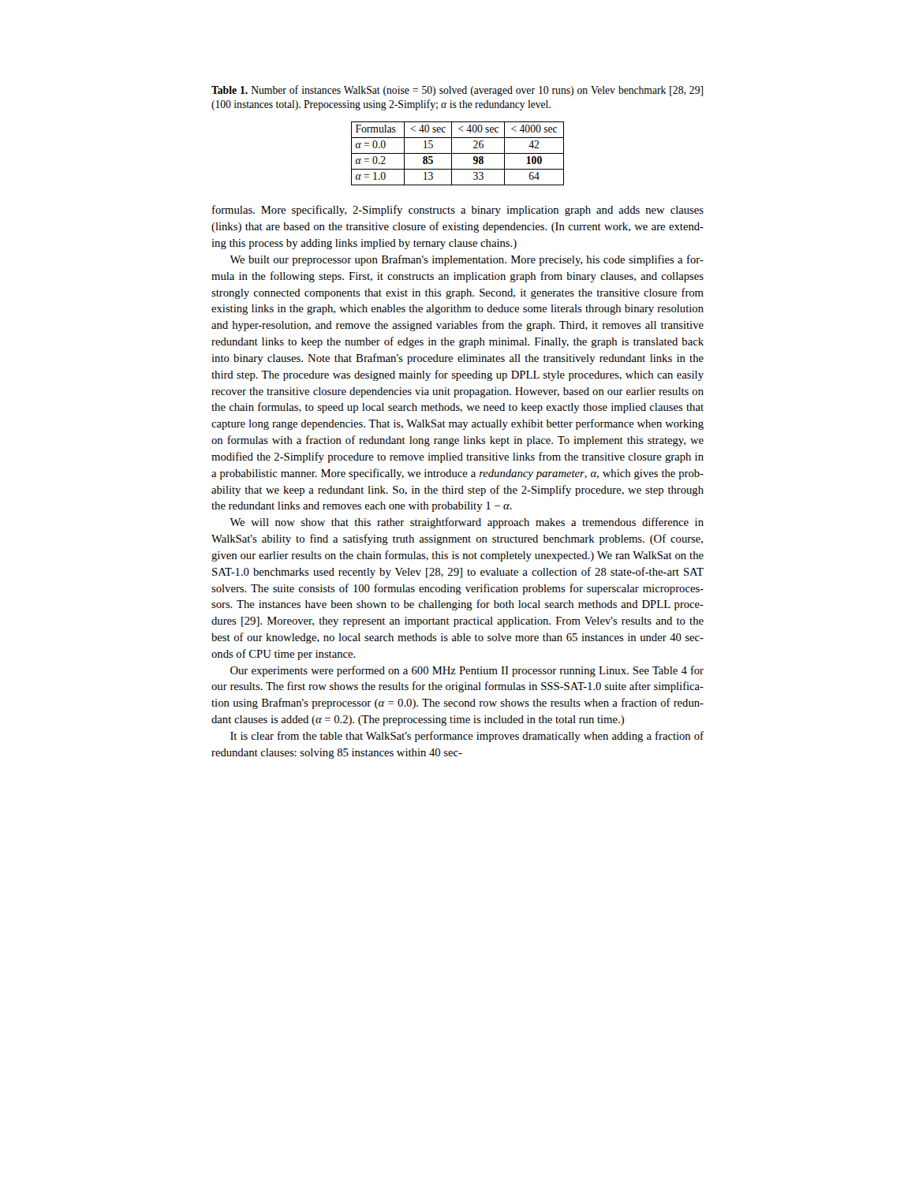Table 1. Number of instances WalkSat (noise = 50) solved (averaged over 10 runs) on Velev benchmark [28, 29] (100 instances total). Prepocessing using 2-Simplify; α is the redundancy level.
| Formulas | < 40 sec | < 400 sec | < 4000 sec |
| α = 0.0 | 15 | 26 | 42 |
| α = 0.2 | 85 | 98 | 100 |
| α = 1.0 | 13 | 33 | 64 |
formulas. More specifically, 2-Simplify constructs a binary implication graph and adds new clauses (links) that are based on the transitive closure of existing dependencies. (In current work, we are extending this process by adding links implied by ternary clause chains.)
We built our preprocessor upon Brafman's implementation. More precisely, his code simplifies a formula in the following steps. First, it constructs an implication graph from binary clauses, and collapses strongly connected components that exist in this graph. Second, it generates the transitive closure from existing links in the graph, which enables the algorithm to deduce some literals through binary resolution and hyper-resolution, and remove the assigned variables from the graph. Third, it removes all transitive redundant links to keep the number of edges in the graph minimal. Finally, the graph is translated back into binary clauses. Note that Brafman's procedure eliminates all the transitively redundant links in the third step. The procedure was designed mainly for speeding up DPLL style procedures, which can easily recover the transitive closure dependencies via unit propagation. However, based on our earlier results on the chain formulas, to speed up local search methods, we need to keep exactly those implied clauses that capture long range dependencies. That is, WalkSat may actually exhibit better performance when working on formulas with a fraction of redundant long range links kept in place. To implement this strategy, we modified the 2-Simplify procedure to remove implied transitive links from the transitive closure graph in a probabilistic manner. More specifically, we introduce a redundancy parameter, α, which gives the probability that we keep a redundant link. So, in the third step of the 2-Simplify procedure, we step through the redundant links and removes each one with probability 1 − α.
We will now show that this rather straightforward approach makes a tremendous difference in WalkSat's ability to find a satisfying truth assignment on structured benchmark problems. (Of course, given our earlier results on the chain formulas, this is not completely unexpected.) We ran WalkSat on the SAT-1.0 benchmarks used recently by Velev [28, 29] to evaluate a collection of 28 state-of-the-art SAT solvers. The suite consists of 100 formulas encoding verification problems for superscalar microprocessors. The instances have been shown to be challenging for both local search methods and DPLL procedures [29]. Moreover, they represent an important practical application. From Velev's results and to the best of our knowledge, no local search methods is able to solve more than 65 instances in under 40 seconds of CPU time per instance.
Our experiments were performed on a 600 MHz Pentium II processor running Linux. See Table 4 for our results. The first row shows the results for the original formulas in SSS-SAT-1.0 suite after simplification using Brafman's preprocessor (α = 0.0). The second row shows the results when a fraction of redundant clauses is added (α = 0.2). (The preprocessing time is included in the total run time.)
It is clear from the table that WalkSat's performance improves dramatically when adding a fraction of redundant clauses: solving 85 instances within 40 sec-